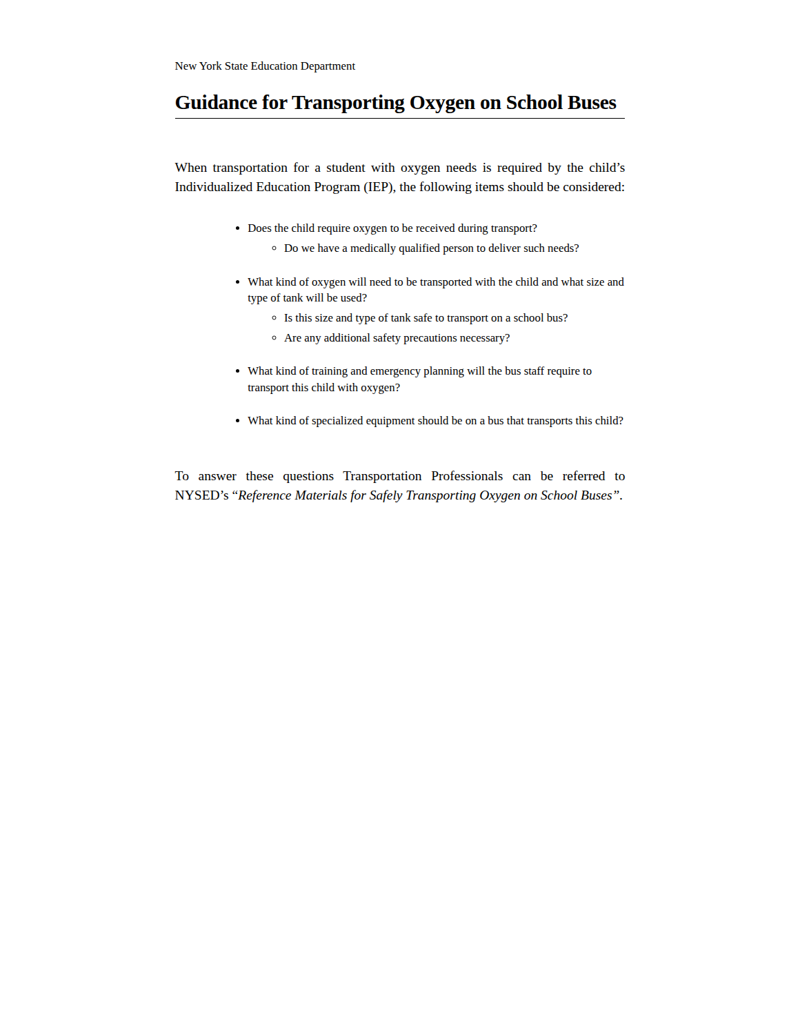New York State Education Department
Guidance for Transporting Oxygen on School Buses
When transportation for a student with oxygen needs is required by the child’s Individualized Education Program (IEP), the following items should be considered:
Does the child require oxygen to be received during transport?
Do we have a medically qualified person to deliver such needs?
What kind of oxygen will need to be transported with the child and what size and type of tank will be used?
Is this size and type of tank safe to transport on a school bus?
Are any additional safety precautions necessary?
What kind of training and emergency planning will the bus staff require to transport this child with oxygen?
What kind of specialized equipment should be on a bus that transports this child?
To answer these questions Transportation Professionals can be referred to NYSED’s “Reference Materials for Safely Transporting Oxygen on School Buses”.